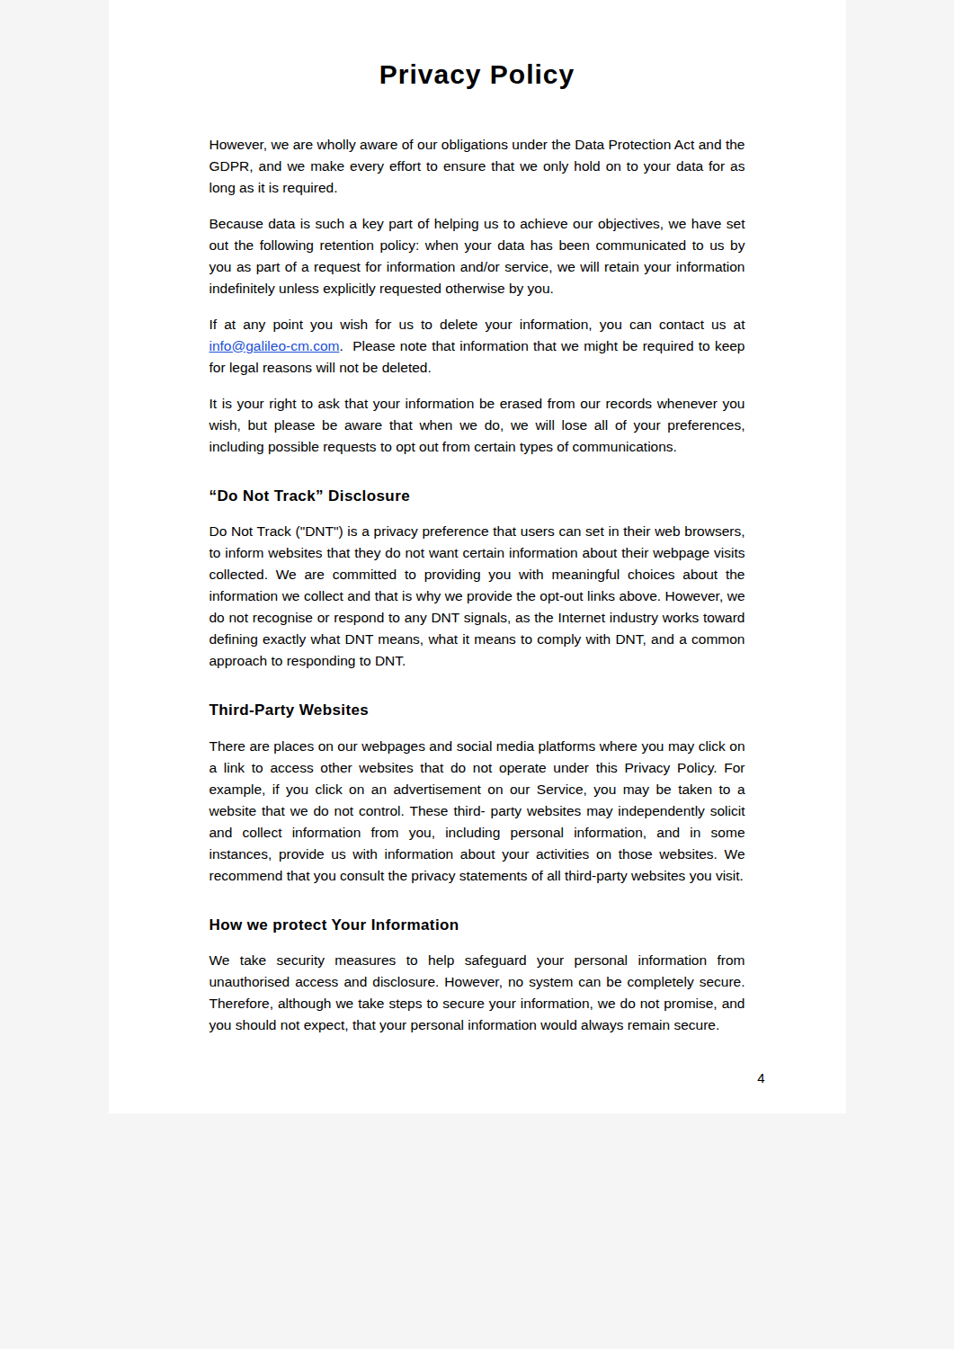Privacy Policy
However, we are wholly aware of our obligations under the Data Protection Act and the GDPR, and we make every effort to ensure that we only hold on to your data for as long as it is required.
Because data is such a key part of helping us to achieve our objectives, we have set out the following retention policy: when your data has been communicated to us by you as part of a request for information and/or service, we will retain your information indefinitely unless explicitly requested otherwise by you.
If at any point you wish for us to delete your information, you can contact us at info@galileo-cm.com. Please note that information that we might be required to keep for legal reasons will not be deleted.
It is your right to ask that your information be erased from our records whenever you wish, but please be aware that when we do, we will lose all of your preferences, including possible requests to opt out from certain types of communications.
“Do Not Track” Disclosure
Do Not Track ("DNT") is a privacy preference that users can set in their web browsers, to inform websites that they do not want certain information about their webpage visits collected. We are committed to providing you with meaningful choices about the information we collect and that is why we provide the opt-out links above. However, we do not recognise or respond to any DNT signals, as the Internet industry works toward defining exactly what DNT means, what it means to comply with DNT, and a common approach to responding to DNT.
Third-Party Websites
There are places on our webpages and social media platforms where you may click on a link to access other websites that do not operate under this Privacy Policy. For example, if you click on an advertisement on our Service, you may be taken to a website that we do not control. These third- party websites may independently solicit and collect information from you, including personal information, and in some instances, provide us with information about your activities on those websites. We recommend that you consult the privacy statements of all third-party websites you visit.
How we protect Your Information
We take security measures to help safeguard your personal information from unauthorised access and disclosure. However, no system can be completely secure. Therefore, although we take steps to secure your information, we do not promise, and you should not expect, that your personal information would always remain secure.
4